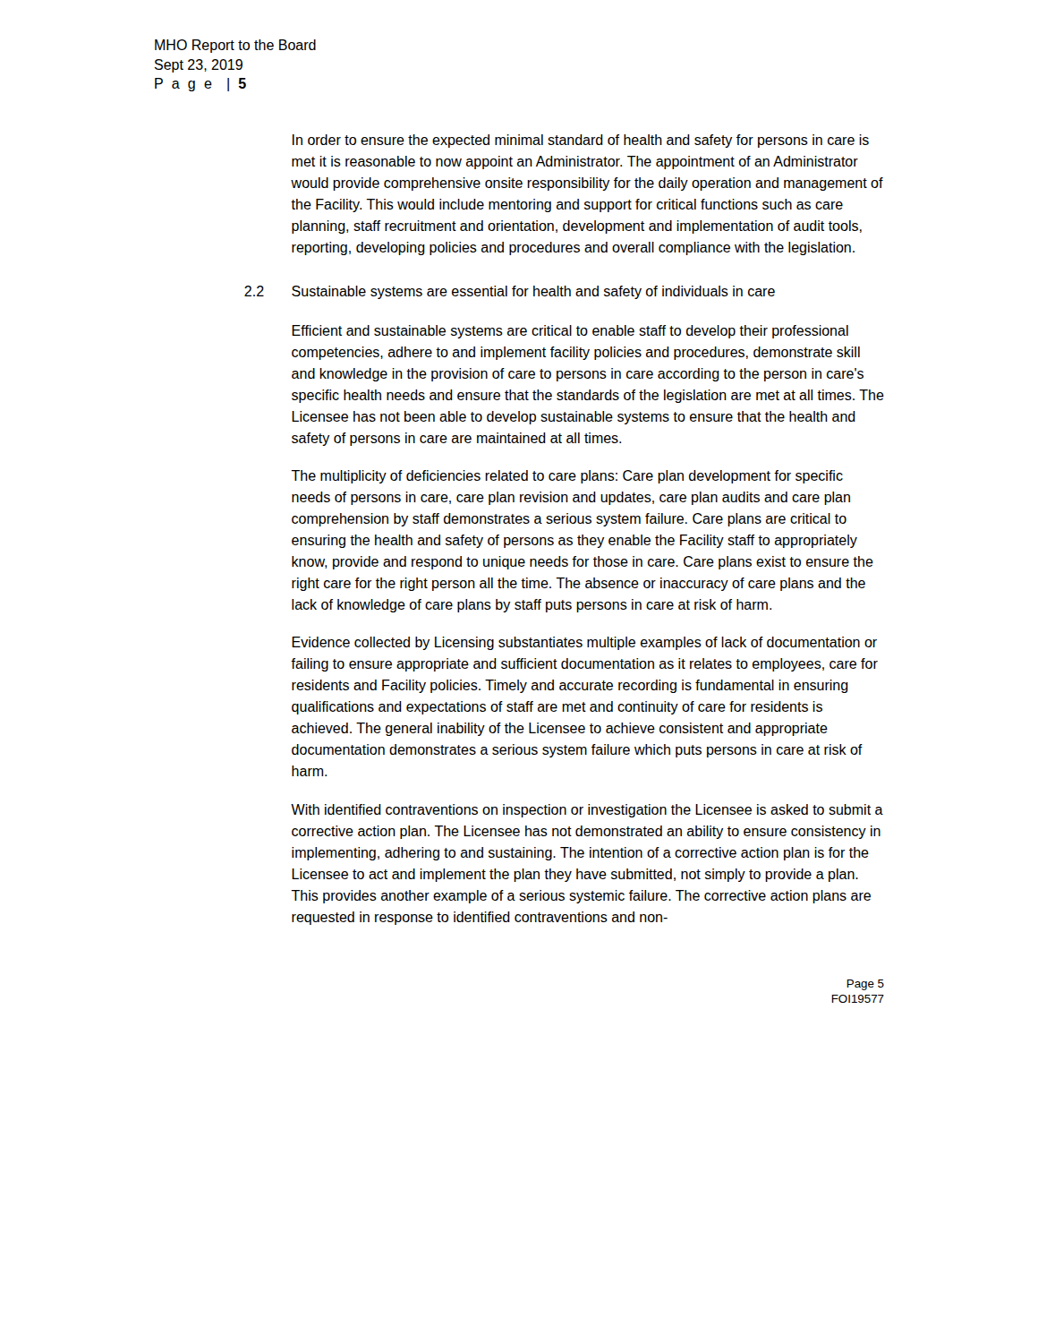MHO Report to the Board
Sept 23, 2019
P a g e | 5
In order to ensure the expected minimal standard of health and safety for persons in care is met it is reasonable to now appoint an Administrator. The appointment of an Administrator would provide comprehensive onsite responsibility for the daily operation and management of the Facility. This would include mentoring and support for critical functions such as care planning, staff recruitment and orientation, development and implementation of audit tools, reporting, developing policies and procedures and overall compliance with the legislation.
2.2 Sustainable systems are essential for health and safety of individuals in care
Efficient and sustainable systems are critical to enable staff to develop their professional competencies, adhere to and implement facility policies and procedures, demonstrate skill and knowledge in the provision of care to persons in care according to the person in care's specific health needs and ensure that the standards of the legislation are met at all times. The Licensee has not been able to develop sustainable systems to ensure that the health and safety of persons in care are maintained at all times.
The multiplicity of deficiencies related to care plans: Care plan development for specific needs of persons in care, care plan revision and updates, care plan audits and care plan comprehension by staff demonstrates a serious system failure. Care plans are critical to ensuring the health and safety of persons as they enable the Facility staff to appropriately know, provide and respond to unique needs for those in care. Care plans exist to ensure the right care for the right person all the time. The absence or inaccuracy of care plans and the lack of knowledge of care plans by staff puts persons in care at risk of harm.
Evidence collected by Licensing substantiates multiple examples of lack of documentation or failing to ensure appropriate and sufficient documentation as it relates to employees, care for residents and Facility policies. Timely and accurate recording is fundamental in ensuring qualifications and expectations of staff are met and continuity of care for residents is achieved. The general inability of the Licensee to achieve consistent and appropriate documentation demonstrates a serious system failure which puts persons in care at risk of harm.
With identified contraventions on inspection or investigation the Licensee is asked to submit a corrective action plan. The Licensee has not demonstrated an ability to ensure consistency in implementing, adhering to and sustaining. The intention of a corrective action plan is for the Licensee to act and implement the plan they have submitted, not simply to provide a plan. This provides another example of a serious systemic failure. The corrective action plans are requested in response to identified contraventions and non-
Page 5
FOI19577